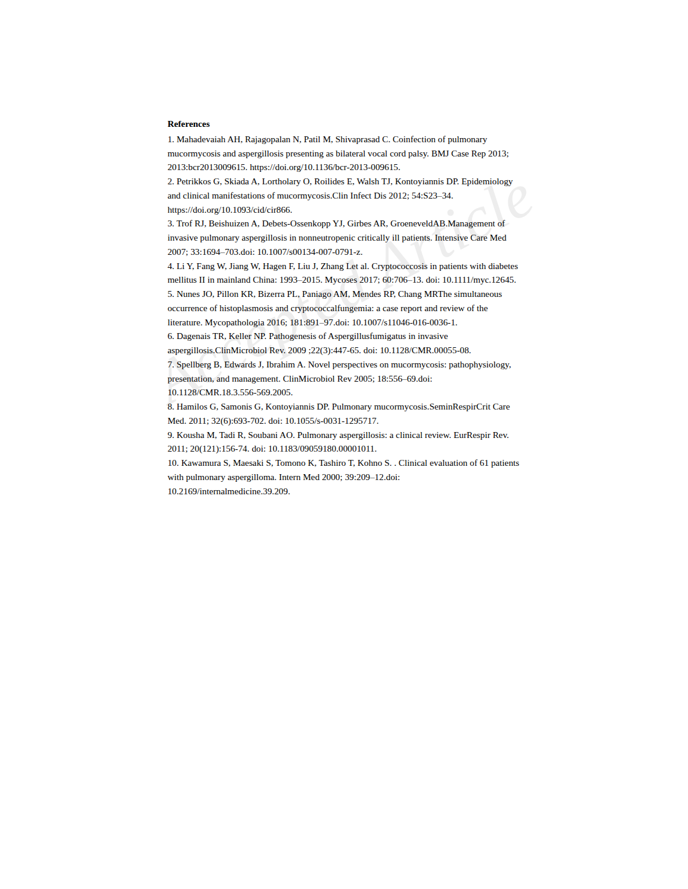Accepted Article
References
1. Mahadevaiah AH, Rajagopalan N, Patil M, Shivaprasad C. Coinfection of pulmonary mucormycosis and aspergillosis presenting as bilateral vocal cord palsy. BMJ Case Rep 2013; 2013:bcr2013009615. https://doi.org/10.1136/bcr-2013-009615.
2. Petrikkos G, Skiada A, Lortholary O, Roilides E, Walsh TJ, Kontoyiannis DP. Epidemiology and clinical manifestations of mucormycosis.Clin Infect Dis 2012; 54:S23–34. https://doi.org/10.1093/cid/cir866.
3. Trof RJ, Beishuizen A, Debets-Ossenkopp YJ, Girbes AR, GroeneveldAB.Management of invasive pulmonary aspergillosis in nonneutropenic critically ill patients. Intensive Care Med 2007; 33:1694–703.doi: 10.1007/s00134-007-0791-z.
4. Li Y, Fang W, Jiang W, Hagen F, Liu J, Zhang Let al. Cryptococcosis in patients with diabetes mellitus II in mainland China: 1993–2015. Mycoses 2017; 60:706–13. doi: 10.1111/myc.12645.
5. Nunes JO, Pillon KR, Bizerra PL, Paniago AM, Mendes RP, Chang MRThe simultaneous occurrence of histoplasmosis and cryptococcalfungemia: a case report and review of the literature. Mycopathologia 2016; 181:891–97.doi: 10.1007/s11046-016-0036-1.
6. Dagenais TR, Keller NP. Pathogenesis of Aspergillusfumigatus in invasive aspergillosis.ClinMicrobiol Rev. 2009 ;22(3):447-65. doi: 10.1128/CMR.00055-08.
7. Spellberg B, Edwards J, Ibrahim A. Novel perspectives on mucormycosis: pathophysiology, presentation, and management. ClinMicrobiol Rev 2005; 18:556–69.doi: 10.1128/CMR.18.3.556-569.2005.
8. Hamilos G, Samonis G, Kontoyiannis DP. Pulmonary mucormycosis.SeminRespirCrit Care Med. 2011; 32(6):693-702. doi: 10.1055/s-0031-1295717.
9. Kousha M, Tadi R, Soubani AO. Pulmonary aspergillosis: a clinical review. EurRespir Rev. 2011; 20(121):156-74. doi: 10.1183/09059180.00001011.
10. Kawamura S, Maesaki S, Tomono K, Tashiro T, Kohno S. . Clinical evaluation of 61 patients with pulmonary aspergilloma. Intern Med 2000; 39:209–12.doi: 10.2169/internalmedicine.39.209.